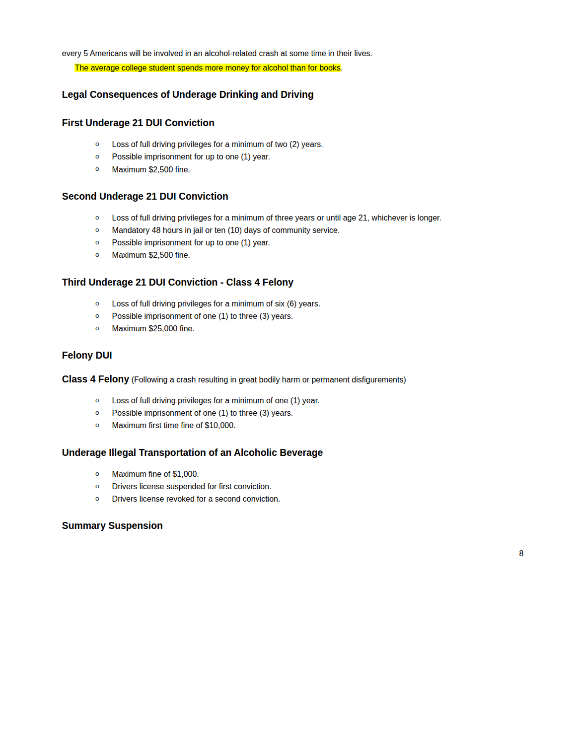every 5 Americans will be involved in an alcohol-related crash at some time in their lives.
The average college student spends more money for alcohol than for books.
Legal Consequences of Underage Drinking and Driving
First Underage 21 DUI Conviction
Loss of full driving privileges for a minimum of two (2) years.
Possible imprisonment for up to one (1) year.
Maximum $2,500 fine.
Second Underage 21 DUI Conviction
Loss of full driving privileges for a minimum of three years or until age 21, whichever is longer.
Mandatory 48 hours in jail or ten (10) days of community service.
Possible imprisonment for up to one (1) year.
Maximum $2,500 fine.
Third Underage 21 DUI Conviction - Class 4 Felony
Loss of full driving privileges for a minimum of six (6) years.
Possible imprisonment of one (1) to three (3) years.
Maximum $25,000 fine.
Felony DUI
Class 4 Felony (Following a crash resulting in great bodily harm or permanent disfigurements)
Loss of full driving privileges for a minimum of one (1) year.
Possible imprisonment of one (1) to three (3) years.
Maximum first time fine of $10,000.
Underage Illegal Transportation of an Alcoholic Beverage
Maximum fine of $1,000.
Drivers license suspended for first conviction.
Drivers license revoked for a second conviction.
Summary Suspension
8